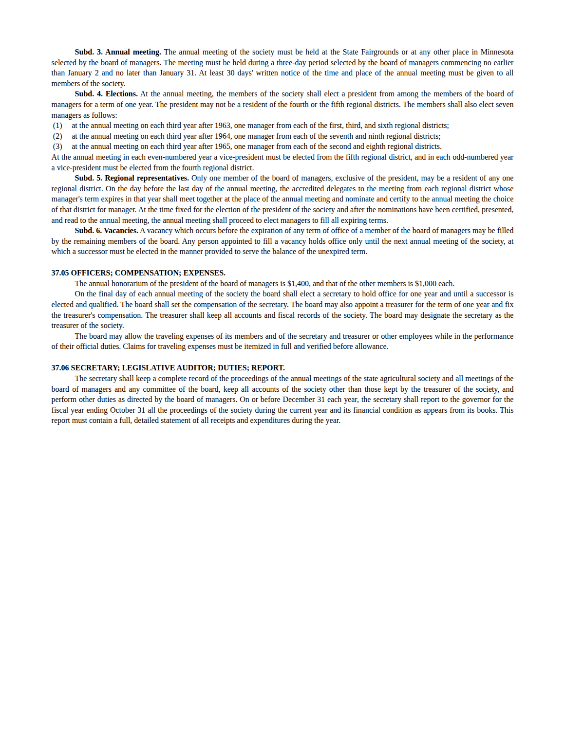Subd. 3. Annual meeting. The annual meeting of the society must be held at the State Fairgrounds or at any other place in Minnesota selected by the board of managers. The meeting must be held during a three-day period selected by the board of managers commencing no earlier than January 2 and no later than January 31. At least 30 days' written notice of the time and place of the annual meeting must be given to all members of the society.
Subd. 4. Elections. At the annual meeting, the members of the society shall elect a president from among the members of the board of managers for a term of one year. The president may not be a resident of the fourth or the fifth regional districts. The members shall also elect seven managers as follows:
(1) at the annual meeting on each third year after 1963, one manager from each of the first, third, and sixth regional districts;
(2) at the annual meeting on each third year after 1964, one manager from each of the seventh and ninth regional districts;
(3) at the annual meeting on each third year after 1965, one manager from each of the second and eighth regional districts.
At the annual meeting in each even-numbered year a vice-president must be elected from the fifth regional district, and in each odd-numbered year a vice-president must be elected from the fourth regional district.
Subd. 5. Regional representatives. Only one member of the board of managers, exclusive of the president, may be a resident of any one regional district. On the day before the last day of the annual meeting, the accredited delegates to the meeting from each regional district whose manager's term expires in that year shall meet together at the place of the annual meeting and nominate and certify to the annual meeting the choice of that district for manager. At the time fixed for the election of the president of the society and after the nominations have been certified, presented, and read to the annual meeting, the annual meeting shall proceed to elect managers to fill all expiring terms.
Subd. 6. Vacancies. A vacancy which occurs before the expiration of any term of office of a member of the board of managers may be filled by the remaining members of the board. Any person appointed to fill a vacancy holds office only until the next annual meeting of the society, at which a successor must be elected in the manner provided to serve the balance of the unexpired term.
37.05 OFFICERS; COMPENSATION; EXPENSES.
The annual honorarium of the president of the board of managers is $1,400, and that of the other members is $1,000 each.
On the final day of each annual meeting of the society the board shall elect a secretary to hold office for one year and until a successor is elected and qualified. The board shall set the compensation of the secretary. The board may also appoint a treasurer for the term of one year and fix the treasurer's compensation. The treasurer shall keep all accounts and fiscal records of the society. The board may designate the secretary as the treasurer of the society.
The board may allow the traveling expenses of its members and of the secretary and treasurer or other employees while in the performance of their official duties. Claims for traveling expenses must be itemized in full and verified before allowance.
37.06 SECRETARY; LEGISLATIVE AUDITOR; DUTIES; REPORT.
The secretary shall keep a complete record of the proceedings of the annual meetings of the state agricultural society and all meetings of the board of managers and any committee of the board, keep all accounts of the society other than those kept by the treasurer of the society, and perform other duties as directed by the board of managers. On or before December 31 each year, the secretary shall report to the governor for the fiscal year ending October 31 all the proceedings of the society during the current year and its financial condition as appears from its books. This report must contain a full, detailed statement of all receipts and expenditures during the year.